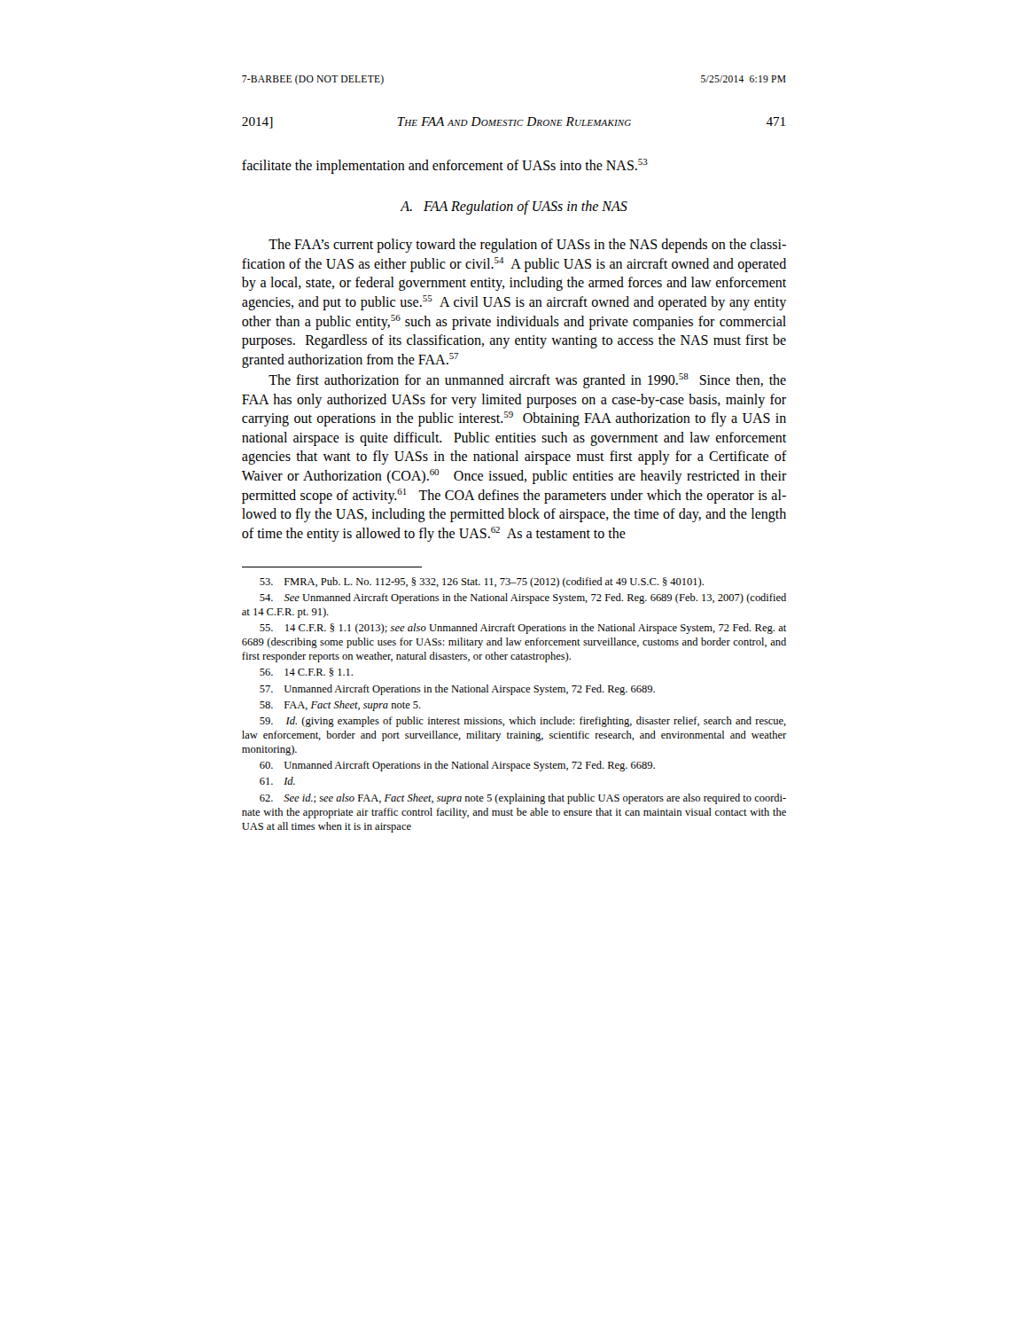7-barbee (Do Not Delete) 5/25/2014 6:19 PM
2014] The FAA and Domestic Drone Rulemaking 471
facilitate the implementation and enforcement of UASs into the NAS.53
A. FAA Regulation of UASs in the NAS
The FAA’s current policy toward the regulation of UASs in the NAS depends on the classification of the UAS as either public or civil.54 A public UAS is an aircraft owned and operated by a local, state, or federal government entity, including the armed forces and law enforcement agencies, and put to public use.55 A civil UAS is an aircraft owned and operated by any entity other than a public entity,56 such as private individuals and private companies for commercial purposes. Regardless of its classification, any entity wanting to access the NAS must first be granted authorization from the FAA.57
The first authorization for an unmanned aircraft was granted in 1990.58 Since then, the FAA has only authorized UASs for very limited purposes on a case-by-case basis, mainly for carrying out operations in the public interest.59 Obtaining FAA authorization to fly a UAS in national airspace is quite difficult. Public entities such as government and law enforcement agencies that want to fly UASs in the national airspace must first apply for a Certificate of Waiver or Authorization (COA).60 Once issued, public entities are heavily restricted in their permitted scope of activity.61 The COA defines the parameters under which the operator is allowed to fly the UAS, including the permitted block of airspace, the time of day, and the length of time the entity is allowed to fly the UAS.62 As a testament to the
53. FMRA, Pub. L. No. 112-95, § 332, 126 Stat. 11, 73–75 (2012) (codified at 49 U.S.C. § 40101).
54. See Unmanned Aircraft Operations in the National Airspace System, 72 Fed. Reg. 6689 (Feb. 13, 2007) (codified at 14 C.F.R. pt. 91).
55. 14 C.F.R. § 1.1 (2013); see also Unmanned Aircraft Operations in the National Airspace System, 72 Fed. Reg. at 6689 (describing some public uses for UASs: military and law enforcement surveillance, customs and border control, and first responder reports on weather, natural disasters, or other catastrophes).
56. 14 C.F.R. § 1.1.
57. Unmanned Aircraft Operations in the National Airspace System, 72 Fed. Reg. 6689.
58. FAA, Fact Sheet, supra note 5.
59. Id. (giving examples of public interest missions, which include: firefighting, disaster relief, search and rescue, law enforcement, border and port surveillance, military training, scientific research, and environmental and weather monitoring).
60. Unmanned Aircraft Operations in the National Airspace System, 72 Fed. Reg. 6689.
61. Id.
62. See id.; see also FAA, Fact Sheet, supra note 5 (explaining that public UAS operators are also required to coordinate with the appropriate air traffic control facility, and must be able to ensure that it can maintain visual contact with the UAS at all times when it is in airspace